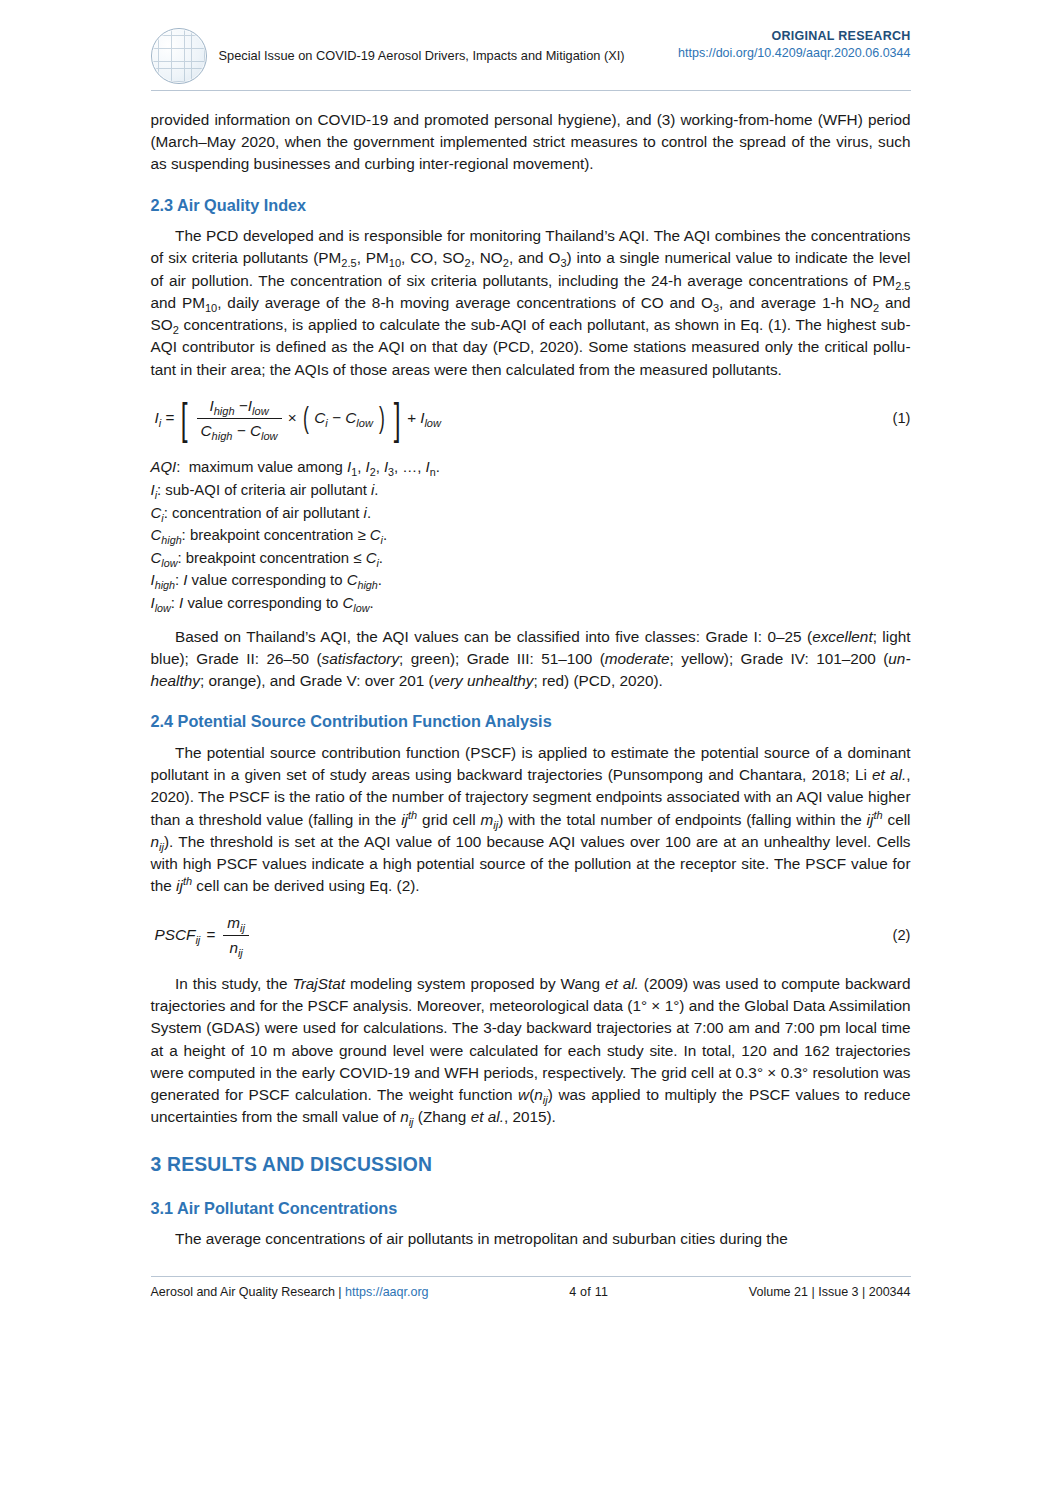Special Issue on COVID-19 Aerosol Drivers, Impacts and Mitigation (XI)
ORIGINAL RESEARCH
https://doi.org/10.4209/aaqr.2020.06.0344
provided information on COVID-19 and promoted personal hygiene), and (3) working-from-home (WFH) period (March–May 2020, when the government implemented strict measures to control the spread of the virus, such as suspending businesses and curbing inter-regional movement).
2.3 Air Quality Index
The PCD developed and is responsible for monitoring Thailand’s AQI. The AQI combines the concentrations of six criteria pollutants (PM2.5, PM10, CO, SO2, NO2, and O3) into a single numerical value to indicate the level of air pollution. The concentration of six criteria pollutants, including the 24-h average concentrations of PM2.5 and PM10, daily average of the 8-h moving average concentrations of CO and O3, and average 1-h NO2 and SO2 concentrations, is applied to calculate the sub-AQI of each pollutant, as shown in Eq. (1). The highest sub-AQI contributor is defined as the AQI on that day (PCD, 2020). Some stations measured only the critical pollutant in their area; the AQIs of those areas were then calculated from the measured pollutants.
Ii = [ Ihigh −Ilow Chigh − Clow × ( Ci − Clow ) ] + Ilow
(1)
AQI: maximum value among I1, I2, I3, …, In.
Ii: sub-AQI of criteria air pollutant i.
Ci: concentration of air pollutant i.
Chigh: breakpoint concentration ≥ Ci.
Clow: breakpoint concentration ≤ Ci.
Ihigh: I value corresponding to Chigh.
Ilow: I value corresponding to Clow.
Based on Thailand’s AQI, the AQI values can be classified into five classes: Grade I: 0–25 (excellent; light blue); Grade II: 26–50 (satisfactory; green); Grade III: 51–100 (moderate; yellow); Grade IV: 101–200 (unhealthy; orange), and Grade V: over 201 (very unhealthy; red) (PCD, 2020).
2.4 Potential Source Contribution Function Analysis
The potential source contribution function (PSCF) is applied to estimate the potential source of a dominant pollutant in a given set of study areas using backward trajectories (Punsompong and Chantara, 2018; Li et al., 2020). The PSCF is the ratio of the number of trajectory segment endpoints associated with an AQI value higher than a threshold value (falling in the ijth grid cell mij) with the total number of endpoints (falling within the ijth cell nij). The threshold is set at the AQI value of 100 because AQI values over 100 are at an unhealthy level. Cells with high PSCF values indicate a high potential source of the pollution at the receptor site. The PSCF value for the ijth cell can be derived using Eq. (2).
PSCFij = mij nij
(2)
In this study, the TrajStat modeling system proposed by Wang et al. (2009) was used to compute backward trajectories and for the PSCF analysis. Moreover, meteorological data (1° × 1°) and the Global Data Assimilation System (GDAS) were used for calculations. The 3-day backward trajectories at 7:00 am and 7:00 pm local time at a height of 10 m above ground level were calculated for each study site. In total, 120 and 162 trajectories were computed in the early COVID-19 and WFH periods, respectively. The grid cell at 0.3° × 0.3° resolution was generated for PSCF calculation. The weight function w(nij) was applied to multiply the PSCF values to reduce uncertainties from the small value of nij (Zhang et al., 2015).
3 RESULTS AND DISCUSSION
3.1 Air Pollutant Concentrations
The average concentrations of air pollutants in metropolitan and suburban cities during the
Aerosol and Air Quality Research | https://aaqr.org
4 of 11
Volume 21 | Issue 3 | 200344